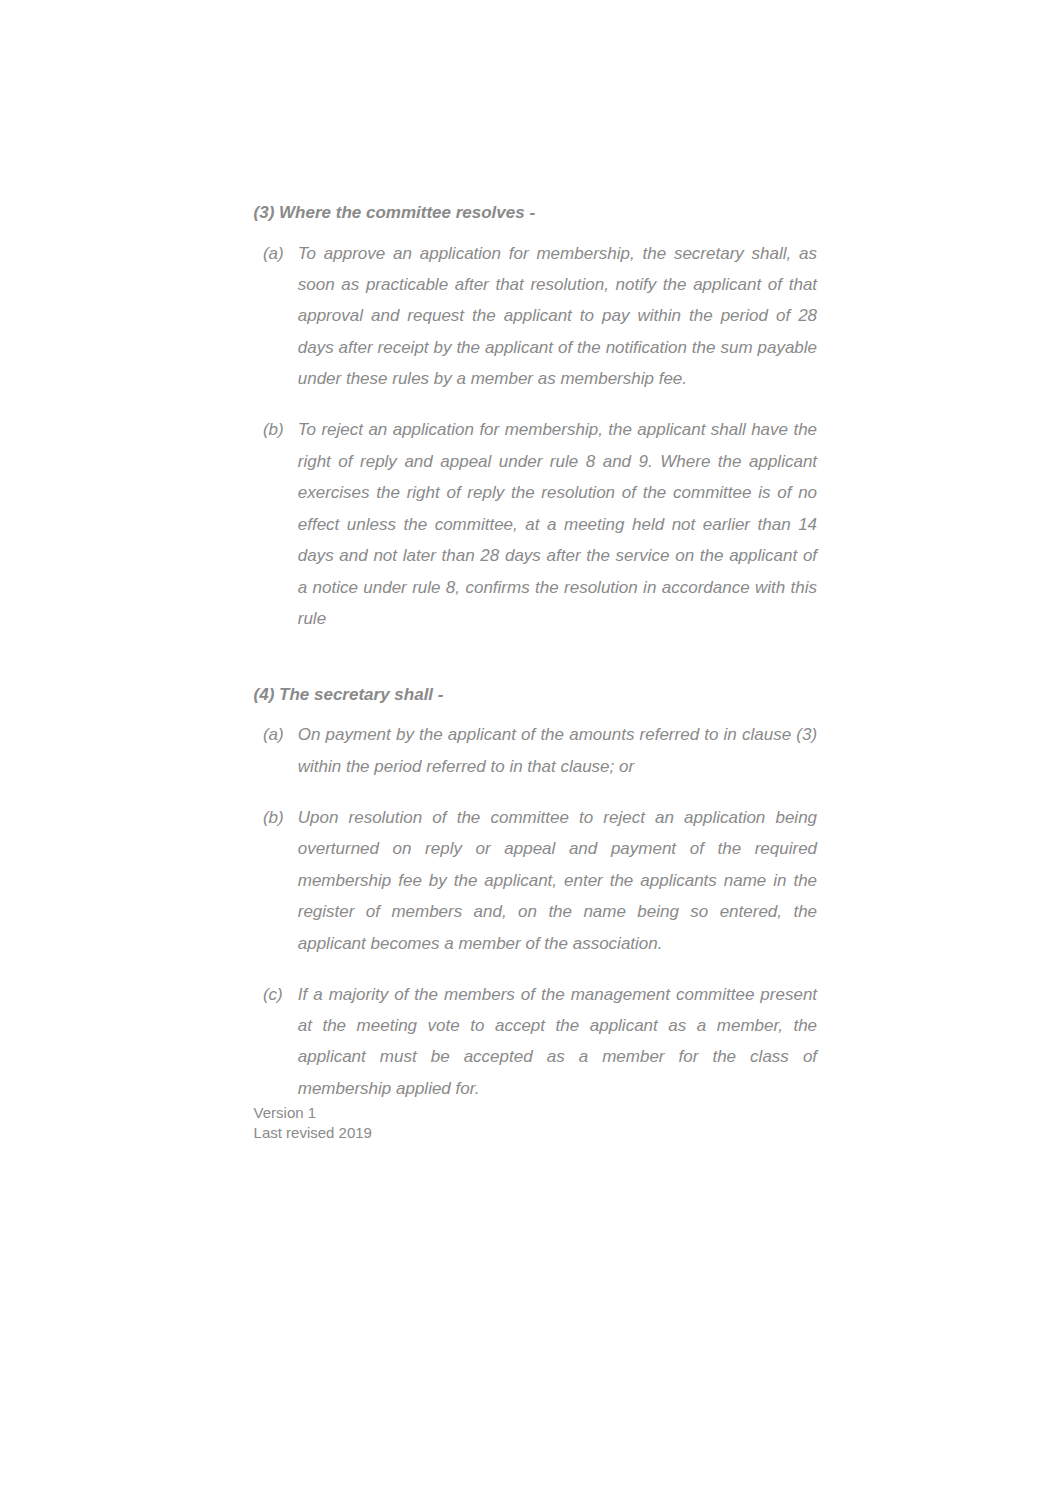(3) Where the committee resolves -
(a) To approve an application for membership, the secretary shall, as soon as practicable after that resolution, notify the applicant of that approval and request the applicant to pay within the period of 28 days after receipt by the applicant of the notification the sum payable under these rules by a member as membership fee.
(b) To reject an application for membership, the applicant shall have the right of reply and appeal under rule 8 and 9. Where the applicant exercises the right of reply the resolution of the committee is of no effect unless the committee, at a meeting held not earlier than 14 days and not later than 28 days after the service on the applicant of a notice under rule 8, confirms the resolution in accordance with this rule
(4) The secretary shall -
(a) On payment by the applicant of the amounts referred to in clause (3) within the period referred to in that clause; or
(b) Upon resolution of the committee to reject an application being overturned on reply or appeal and payment of the required membership fee by the applicant, enter the applicants name in the register of members and, on the name being so entered, the applicant becomes a member of the association.
(c) If a majority of the members of the management committee present at the meeting vote to accept the applicant as a member, the applicant must be accepted as a member for the class of membership applied for.
Version 1
Last revised 2019